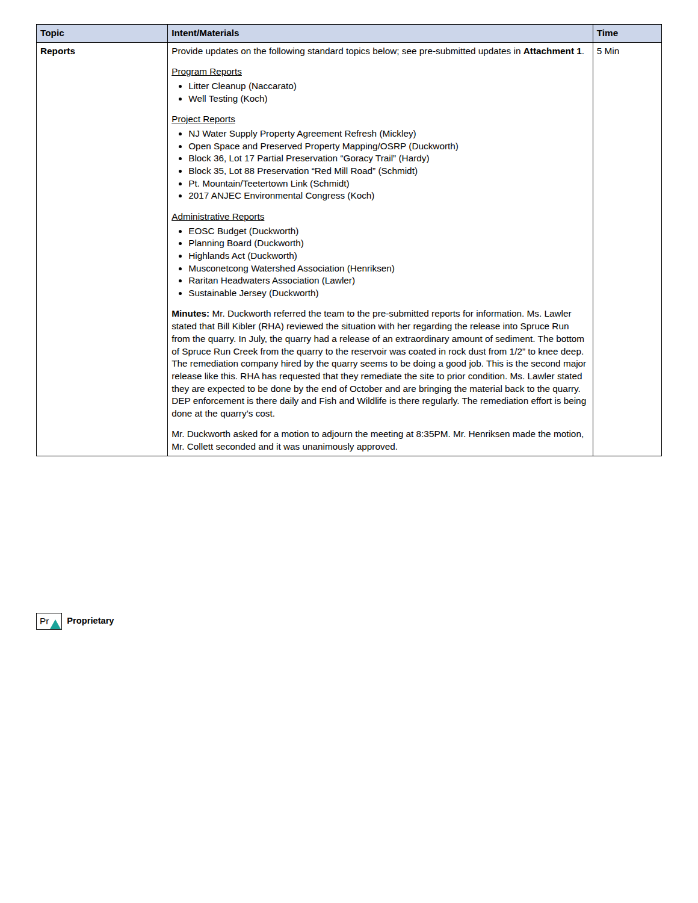| Topic | Intent/Materials | Time |
| --- | --- | --- |
| Reports | Provide updates on the following standard topics below; see pre-submitted updates in Attachment 1 . Program Reports Litter Cleanup (Naccarato) Well Testing (Koch) Project Reports NJ Water Supply Property Agreement Refresh (Mickley) Open Space and Preserved Property Mapping/OSRP (Duckworth) Block 36, Lot 17 Partial Preservation “Goracy Trail” (Hardy) Block 35, Lot 88 Preservation “Red Mill Road” (Schmidt) Pt. Mountain/Teetertown Link (Schmidt) 2017 ANJEC Environmental Congress (Koch) Administrative Reports EOSC Budget (Duckworth) Planning Board (Duckworth) Highlands Act (Duckworth) Musconetcong Watershed Association (Henriksen) Raritan Headwaters Association (Lawler) Sustainable Jersey (Duckworth) Minutes: Mr. Duckworth referred the team to the pre-submitted reports for information. Ms. Lawler stated that Bill Kibler (RHA) reviewed the situation with her regarding the release into Spruce Run from the quarry. In July, the quarry had a release of an extraordinary amount of sediment. The bottom of Spruce Run Creek from the quarry to the reservoir was coated in rock dust from 1/2” to knee deep. The remediation company hired by the quarry seems to be doing a good job. This is the second major release like this. RHA has requested that they remediate the site to prior condition. Ms. Lawler stated they are expected to be done by the end of October and are bringing the material back to the quarry. DEP enforcement is there daily and Fish and Wildlife is there regularly. The remediation effort is being done at the quarry’s cost. Mr. Duckworth asked for a motion to adjourn the meeting at 8:35PM. Mr. Henriksen made the motion, Mr. Collett seconded and it was unanimously approved. | 5 Min |
Pr Proprietary